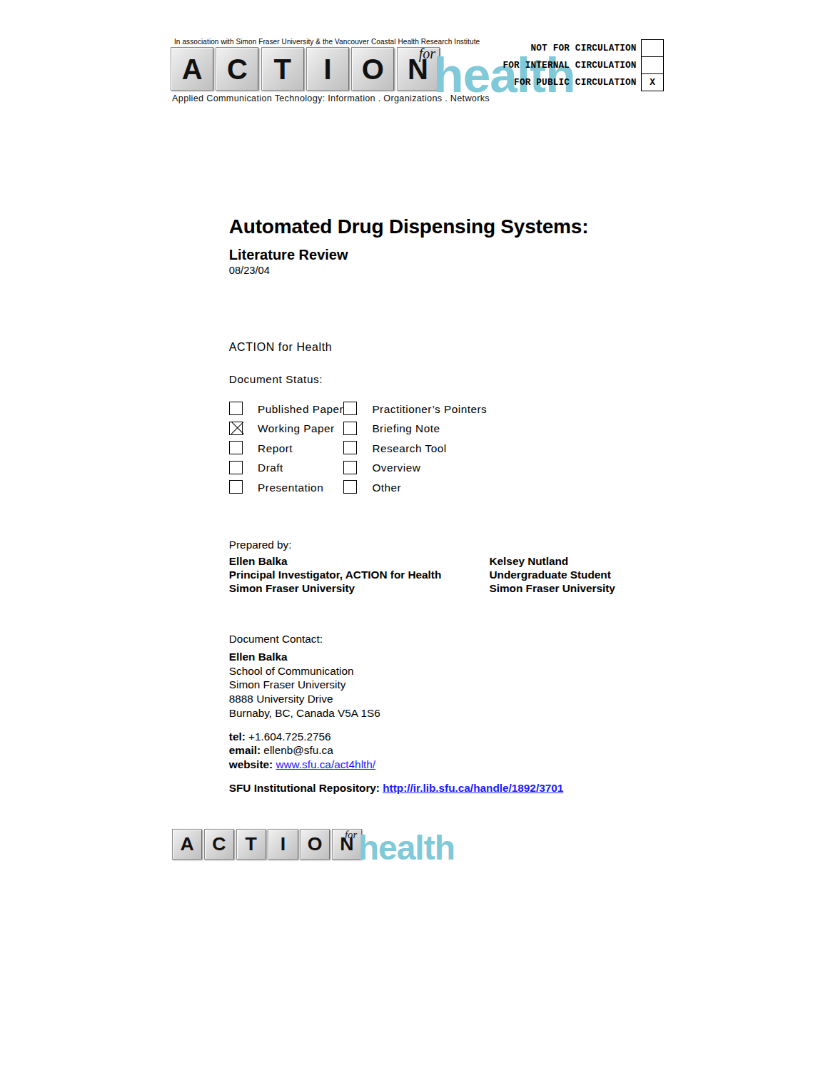In association with Simon Fraser University & the Vancouver Coastal Health Research Institute
A
C
T
I
O
N
health
for
Applied Communication Technology: Information . Organizations . Networks
| NOT FOR CIRCULATION | |
| FOR INTERNAL CIRCULATION | |
| FOR PUBLIC CIRCULATION | X |
Automated Drug Dispensing Systems:
Literature Review
08/23/04
ACTION for Health
Document Status:
| | Published Paper | | Practitioner’s Pointers |
| | Working Paper | | Briefing Note |
| | Report | | Research Tool |
| | Draft | | Overview |
| | Presentation | | Other |
Prepared by:
| Ellen Balka | Kelsey Nutland |
| Principal Investigator, ACTION for Health | Undergraduate Student |
| Simon Fraser University | Simon Fraser University |
Document Contact:
Ellen Balka
School of Communication
Simon Fraser University
8888 University Drive
Burnaby, BC, Canada V5A 1S6
tel: +1.604.725.2756
email: ellenb@sfu.ca
website: www.sfu.ca/act4hlth/
SFU Institutional Repository: http://ir.lib.sfu.ca/handle/1892/3701
A
C
T
I
O
N
health
for